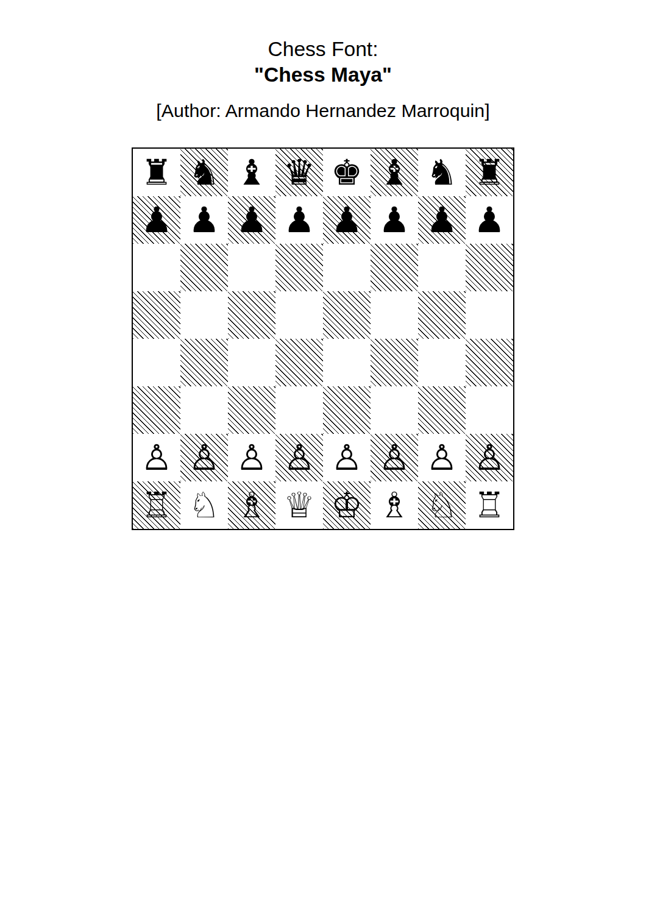Chess Font:"Chess Maya"
[Author: Armando Hernandez Marroquin]
| ♜ | ♞ | ♝ | ♛ | ♚ | ♝ | ♞ | ♜ |
| ♟ | ♟ | ♟ | ♟ | ♟ | ♟ | ♟ | ♟ |
| ♙ | ♙ | ♙ | ♙ | ♙ | ♙ | ♙ | ♙ |
| ♖ | ♘ | ♗ | ♕ | ♔ | ♗ | ♘ | ♖ |